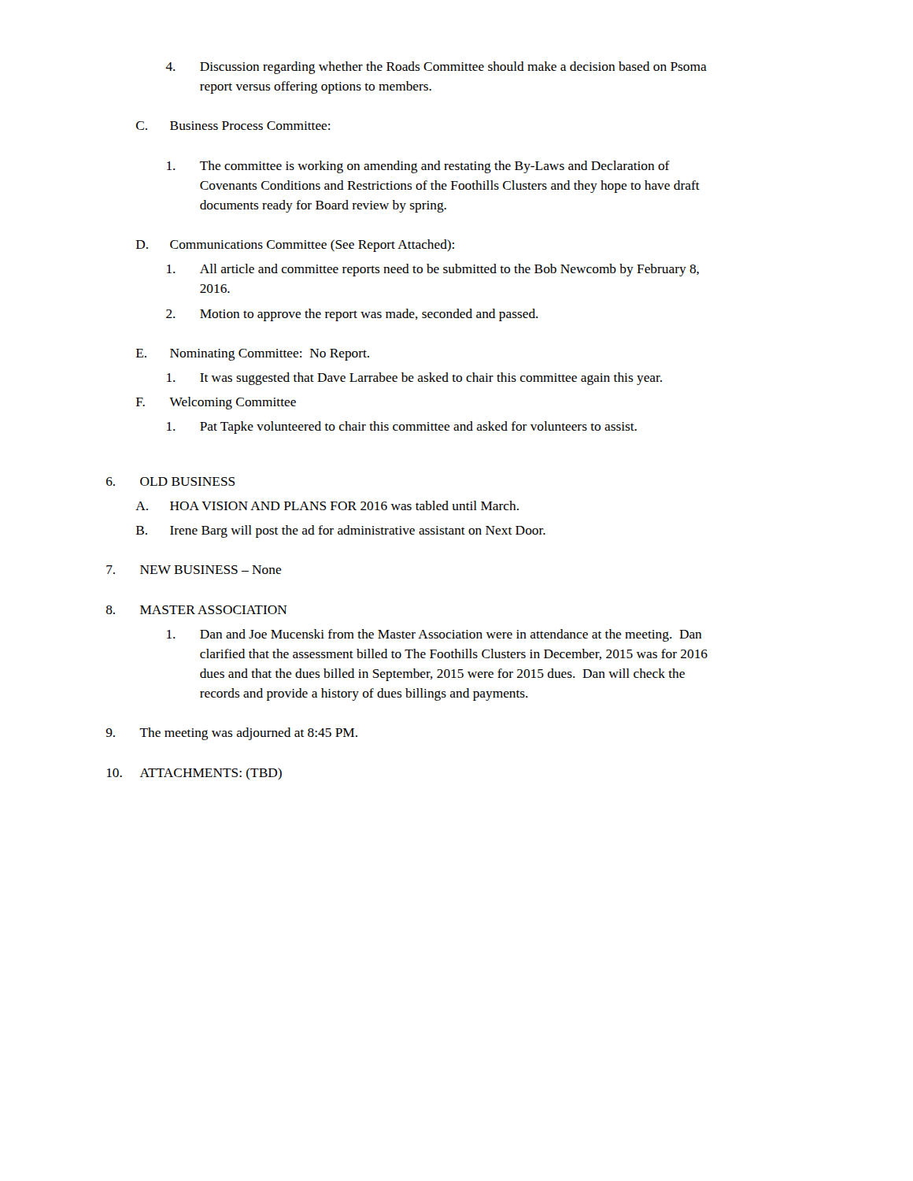4. Discussion regarding whether the Roads Committee should make a decision based on Psoma report versus offering options to members.
C. Business Process Committee:
1. The committee is working on amending and restating the By-Laws and Declaration of Covenants Conditions and Restrictions of the Foothills Clusters and they hope to have draft documents ready for Board review by spring.
D. Communications Committee (See Report Attached):
1. All article and committee reports need to be submitted to the Bob Newcomb by February 8, 2016.
2. Motion to approve the report was made, seconded and passed.
E. Nominating Committee: No Report.
1. It was suggested that Dave Larrabee be asked to chair this committee again this year.
F. Welcoming Committee
1. Pat Tapke volunteered to chair this committee and asked for volunteers to assist.
6. OLD BUSINESS
A. HOA VISION AND PLANS FOR 2016 was tabled until March.
B. Irene Barg will post the ad for administrative assistant on Next Door.
7. NEW BUSINESS – None
8. MASTER ASSOCIATION
1. Dan and Joe Mucenski from the Master Association were in attendance at the meeting. Dan clarified that the assessment billed to The Foothills Clusters in December, 2015 was for 2016 dues and that the dues billed in September, 2015 were for 2015 dues. Dan will check the records and provide a history of dues billings and payments.
9. The meeting was adjourned at 8:45 PM.
10. ATTACHMENTS: (TBD)